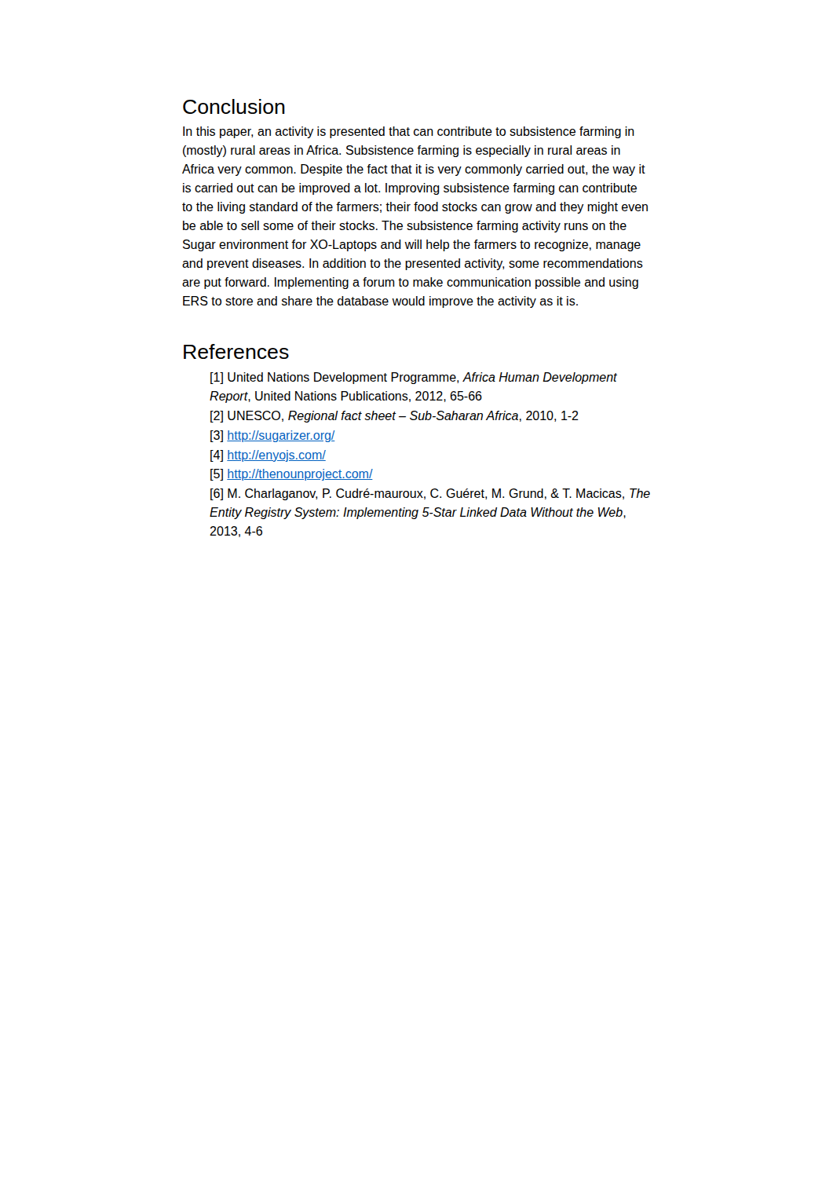Conclusion
In this paper, an activity is presented that can contribute to subsistence farming in (mostly) rural areas in Africa. Subsistence farming is especially in rural areas in Africa very common. Despite the fact that it is very commonly carried out, the way it is carried out can be improved a lot. Improving subsistence farming can contribute to the living standard of the farmers; their food stocks can grow and they might even be able to sell some of their stocks. The subsistence farming activity runs on the Sugar environment for XO-Laptops and will help the farmers to recognize, manage and prevent diseases. In addition to the presented activity, some recommendations are put forward. Implementing a forum to make communication possible and using ERS to store and share the database would improve the activity as it is.
References
[1] United Nations Development Programme, Africa Human Development Report, United Nations Publications, 2012, 65-66
[2] UNESCO, Regional fact sheet – Sub-Saharan Africa, 2010, 1-2
[3] http://sugarizer.org/
[4] http://enyojs.com/
[5] http://thenounproject.com/
[6] M. Charlaganov, P. Cudré-mauroux, C. Guéret, M. Grund, & T. Macicas, The Entity Registry System: Implementing 5-Star Linked Data Without the Web, 2013, 4-6